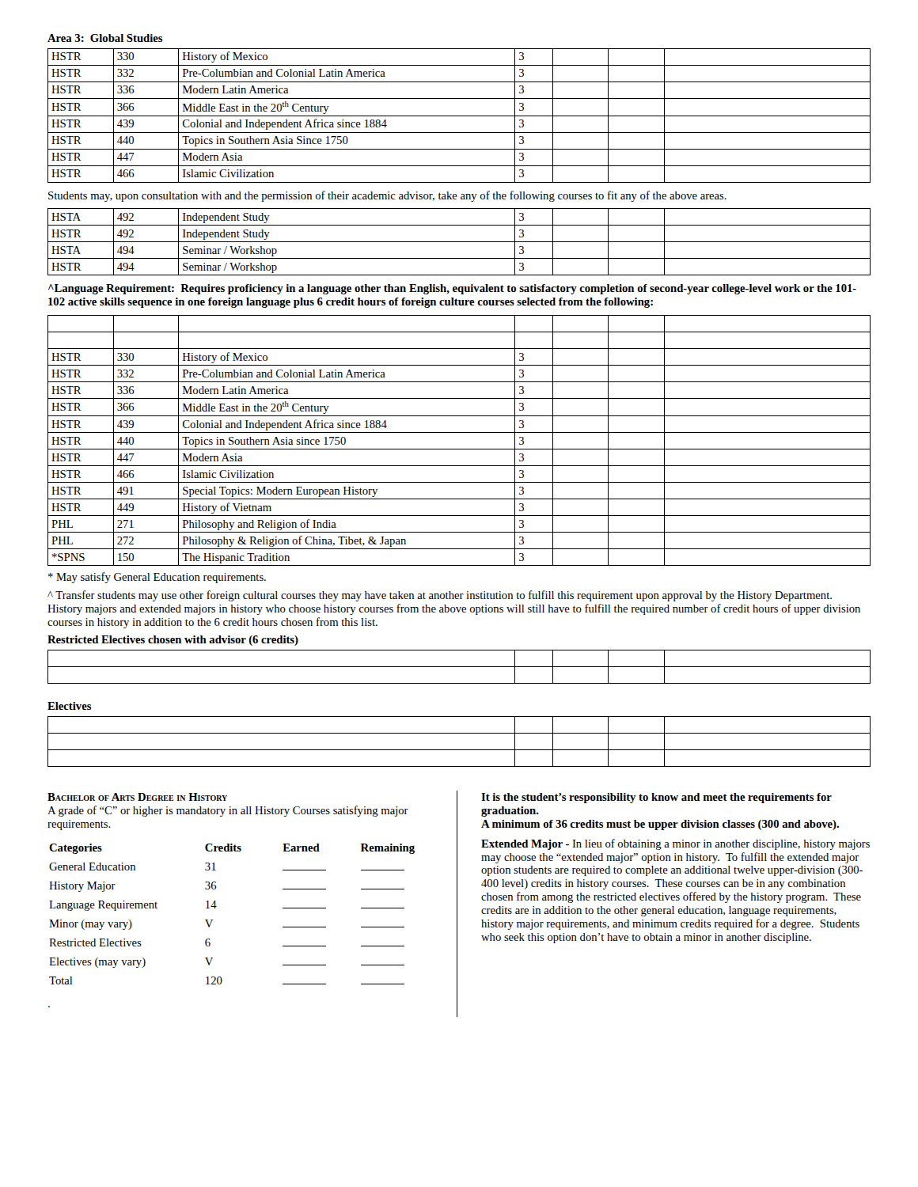Area 3: Global Studies
| HSTR | 330 | History of Mexico | 3 | | | |
| HSTR | 332 | Pre-Columbian and Colonial Latin America | 3 | | | |
| HSTR | 336 | Modern Latin America | 3 | | | |
| HSTR | 366 | Middle East in the 20 th Century | 3 | | | |
| HSTR | 439 | Colonial and Independent Africa since 1884 | 3 | | | |
| HSTR | 440 | Topics in Southern Asia Since 1750 | 3 | | | |
| HSTR | 447 | Modern Asia | 3 | | | |
| HSTR | 466 | Islamic Civilization | 3 | | | |
Students may, upon consultation with and the permission of their academic advisor, take any of the following courses to fit any of the above areas.
| HSTA | 492 | Independent Study | 3 | | | |
| HSTR | 492 | Independent Study | 3 | | | |
| HSTA | 494 | Seminar / Workshop | 3 | | | |
| HSTR | 494 | Seminar / Workshop | 3 | | | |
^Language Requirement: Requires proficiency in a language other than English, equivalent to satisfactory completion of second-year college-level work or the 101-102 active skills sequence in one foreign language plus 6 credit hours of foreign culture courses selected from the following:
| HSTR | 330 | History of Mexico | 3 | | | |
| HSTR | 332 | Pre-Columbian and Colonial Latin America | 3 | | | |
| HSTR | 336 | Modern Latin America | 3 | | | |
| HSTR | 366 | Middle East in the 20 th Century | 3 | | | |
| HSTR | 439 | Colonial and Independent Africa since 1884 | 3 | | | |
| HSTR | 440 | Topics in Southern Asia since 1750 | 3 | | | |
| HSTR | 447 | Modern Asia | 3 | | | |
| HSTR | 466 | Islamic Civilization | 3 | | | |
| HSTR | 491 | Special Topics: Modern European History | 3 | | | |
| HSTR | 449 | History of Vietnam | 3 | | | |
| PHL | 271 | Philosophy and Religion of India | 3 | | | |
| PHL | 272 | Philosophy & Religion of China, Tibet, & Japan | 3 | | | |
| *SPNS | 150 | The Hispanic Tradition | 3 | | | |
* May satisfy General Education requirements.
^ Transfer students may use other foreign cultural courses they may have taken at another institution to fulfill this requirement upon approval by the History Department. History majors and extended majors in history who choose history courses from the above options will still have to fulfill the required number of credit hours of upper division courses in history in addition to the 6 credit hours chosen from this list.
Restricted Electives chosen with advisor (6 credits)
Electives
Bachelor of Arts Degree in History
A grade of “C” or higher is mandatory in all History Courses satisfying major requirements.
| Categories | Credits | Earned | Remaining |
| General Education | 31 | | |
| History Major | 36 | | |
| Language Requirement | 14 | | |
| Minor (may vary) | V | | |
| Restricted Electives | 6 | | |
| Electives (may vary) | V | | |
| Total | 120 | | |
.
It is the student’s responsibility to know and meet the requirements for graduation.
A minimum of 36 credits must be upper division classes (300 and above).
Extended Major - In lieu of obtaining a minor in another discipline, history majors may choose the “extended major” option in history. To fulfill the extended major option students are required to complete an additional twelve upper-division (300-400 level) credits in history courses. These courses can be in any combination chosen from among the restricted electives offered by the history program. These credits are in addition to the other general education, language requirements, history major requirements, and minimum credits required for a degree. Students who seek this option don’t have to obtain a minor in another discipline.